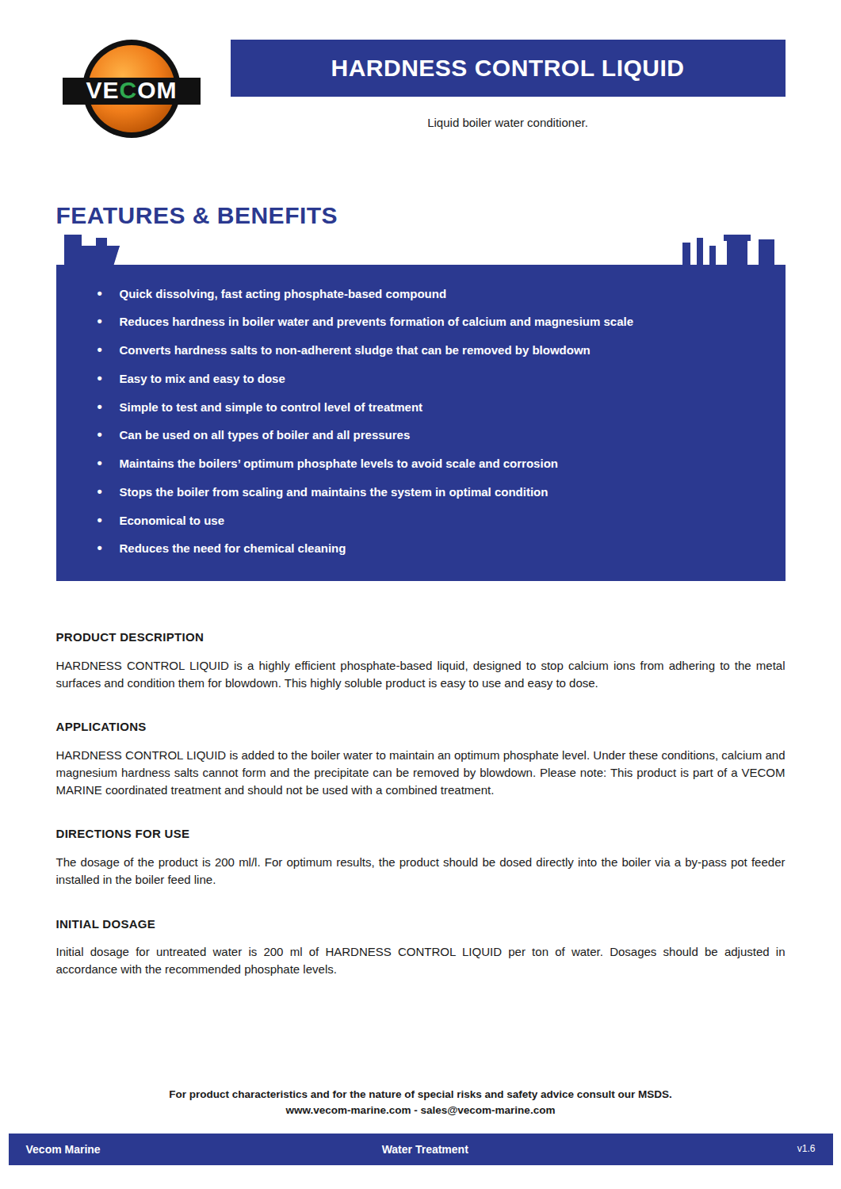VECOM
HARDNESS CONTROL LIQUID
Liquid boiler water conditioner.
FEATURES & BENEFITS
Quick dissolving, fast acting phosphate-based compound
Reduces hardness in boiler water and prevents formation of calcium and magnesium scale
Converts hardness salts to non-adherent sludge that can be removed by blowdown
Easy to mix and easy to dose
Simple to test and simple to control level of treatment
Can be used on all types of boiler and all pressures
Maintains the boilers’ optimum phosphate levels to avoid scale and corrosion
Stops the boiler from scaling and maintains the system in optimal condition
Economical to use
Reduces the need for chemical cleaning
Product description
HARDNESS CONTROL LIQUID is a highly efficient phosphate-based liquid, designed to stop calcium ions from adhering to the metal surfaces and condition them for blowdown. This highly soluble product is easy to use and easy to dose.
Applications
HARDNESS CONTROL LIQUID is added to the boiler water to maintain an optimum phosphate level. Under these conditions, calcium and magnesium hardness salts cannot form and the precipitate can be removed by blowdown. Please note: This product is part of a VECOM MARINE coordinated treatment and should not be used with a combined treatment.
Directions for use
The dosage of the product is 200 ml/l. For optimum results, the product should be dosed directly into the boiler via a by-pass pot feeder installed in the boiler feed line.
Initial dosage
Initial dosage for untreated water is 200 ml of HARDNESS CONTROL LIQUID per ton of water. Dosages should be adjusted in accordance with the recommended phosphate levels.
For product characteristics and for the nature of special risks and safety advice consult our MSDS.
www.vecom-marine.com - sales@vecom-marine.com
Vecom Marine Water Treatment v1.6